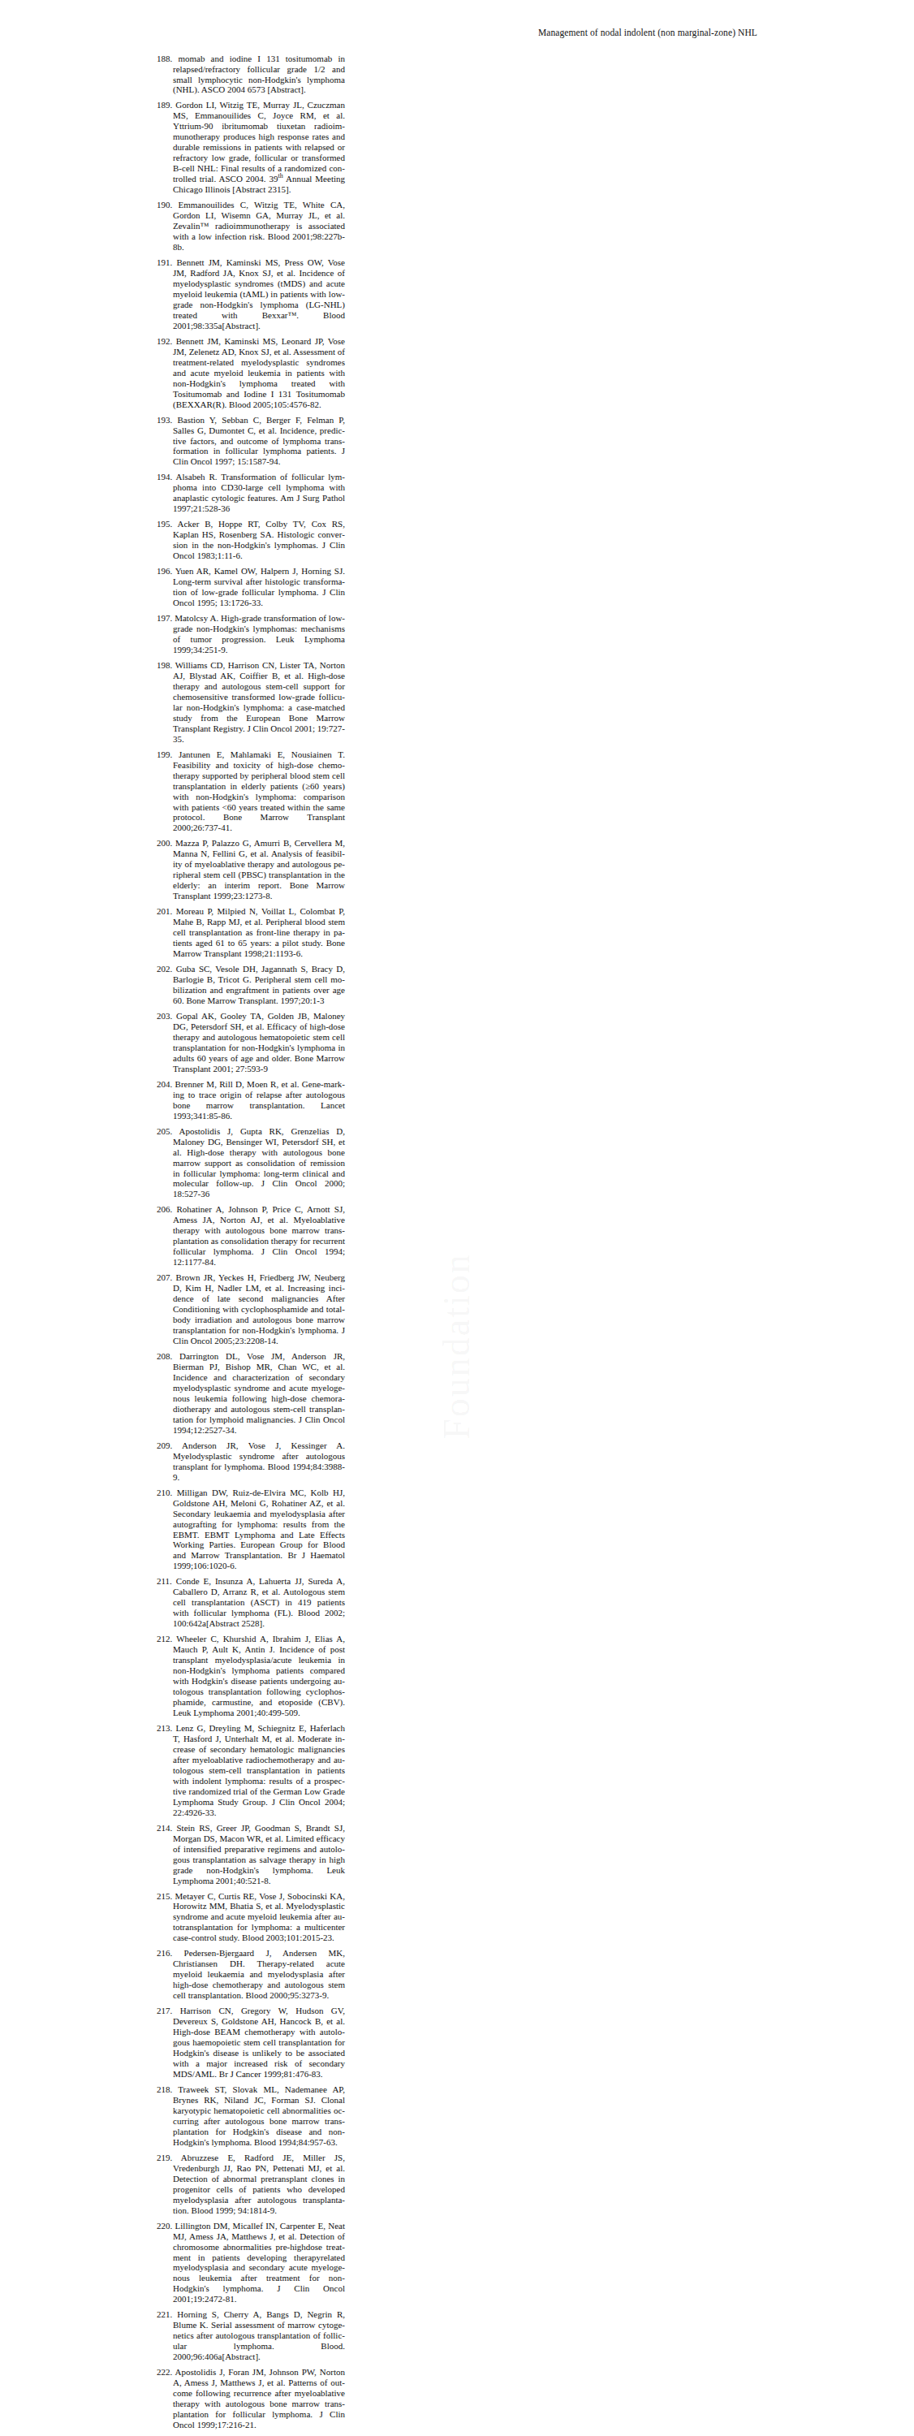Foundation
Management of nodal indolent (non marginal-zone) NHL
momab and iodine I 131 tositumomab in relapsed/refractory follicular grade 1/2 and small lymphocytic non-Hodgkin's lymphoma (NHL). ASCO 2004 6573 [Abstract].
Gordon LI, Witzig TE, Murray JL, Czuczman MS, Emmanouilides C, Joyce RM, et al. Yttrium-90 ibritumomab tiuxetan radioimmunotherapy produces high response rates and durable remissions in patients with relapsed or refractory low grade, follicular or transformed B-cell NHL: Final results of a randomized controlled trial. ASCO 2004. 39th Annual Meeting Chicago Illinois [Abstract 2315].
Emmanouilides C, Witzig TE, White CA, Gordon LI, Wisemn GA, Murray JL, et al. Zevalin™ radioimmunotherapy is associated with a low infection risk. Blood 2001;98:227b-8b.
Bennett JM, Kaminski MS, Press OW, Vose JM, Radford JA, Knox SJ, et al. Incidence of myelodysplastic syndromes (tMDS) and acute myeloid leukemia (tAML) in patients with low-grade non-Hodgkin's lymphoma (LG-NHL) treated with Bexxar™. Blood 2001;98:335a[Abstract].
Bennett JM, Kaminski MS, Leonard JP, Vose JM, Zelenetz AD, Knox SJ, et al. Assessment of treatment-related myelodysplastic syndromes and acute myeloid leukemia in patients with non-Hodgkin's lymphoma treated with Tositumomab and Iodine I 131 Tositumomab (BEXXAR(R). Blood 2005;105:4576-82.
Bastion Y, Sebban C, Berger F, Felman P, Salles G, Dumontet C, et al. Incidence, predictive factors, and outcome of lymphoma transformation in follicular lymphoma patients. J Clin Oncol 1997; 15:1587-94.
Alsabeh R. Transformation of follicular lymphoma into CD30-large cell lymphoma with anaplastic cytologic features. Am J Surg Pathol 1997;21:528-36
Acker B, Hoppe RT, Colby TV, Cox RS, Kaplan HS, Rosenberg SA. Histologic conversion in the non-Hodgkin's lymphomas. J Clin Oncol 1983;1:11-6.
Yuen AR, Kamel OW, Halpern J, Horning SJ. Long-term survival after histologic transformation of low-grade follicular lymphoma. J Clin Oncol 1995; 13:1726-33.
Matolcsy A. High-grade transformation of low-grade non-Hodgkin's lymphomas: mechanisms of tumor progression. Leuk Lymphoma 1999;34:251-9.
Williams CD, Harrison CN, Lister TA, Norton AJ, Blystad AK, Coiffier B, et al. High-dose therapy and autologous stem-cell support for chemosensitive transformed low-grade follicular non-Hodgkin's lymphoma: a case-matched study from the European Bone Marrow Transplant Registry. J Clin Oncol 2001; 19:727-35.
Jantunen E, Mahlamaki E, Nousiainen T. Feasibility and toxicity of high-dose chemotherapy supported by peripheral blood stem cell transplantation in elderly patients (≥60 years) with non-Hodgkin's lymphoma: comparison with patients <60 years treated within the same protocol. Bone Marrow Transplant 2000;26:737-41.
Mazza P, Palazzo G, Amurri B, Cervellera M, Manna N, Fellini G, et al. Analysis of feasibility of myeloablative therapy and autologous peripheral stem cell (PBSC) transplantation in the elderly: an interim report. Bone Marrow Transplant 1999;23:1273-8.
Moreau P, Milpied N, Voillat L, Colombat P, Mahe B, Rapp MJ, et al. Peripheral blood stem cell transplantation as front-line therapy in patients aged 61 to 65 years: a pilot study. Bone Marrow Transplant 1998;21:1193-6.
Guba SC, Vesole DH, Jagannath S, Bracy D, Barlogie B, Tricot G. Peripheral stem cell mobilization and engraftment in patients over age 60. Bone Marrow Transplant. 1997;20:1-3
Gopal AK, Gooley TA, Golden JB, Maloney DG, Petersdorf SH, et al. Efficacy of high-dose therapy and autologous hematopoietic stem cell transplantation for non-Hodgkin's lymphoma in adults 60 years of age and older. Bone Marrow Transplant 2001; 27:593-9
Brenner M, Rill D, Moen R, et al. Gene-marking to trace origin of relapse after autologous bone marrow transplantation. Lancet 1993;341:85-86.
Apostolidis J, Gupta RK, Grenzelias D, Maloney DG, Bensinger WI, Petersdorf SH, et al. High-dose therapy with autologous bone marrow support as consolidation of remission in follicular lymphoma: long-term clinical and molecular follow-up. J Clin Oncol 2000; 18:527-36
Rohatiner A, Johnson P, Price C, Arnott SJ, Amess JA, Norton AJ, et al. Myeloablative therapy with autologous bone marrow transplantation as consolidation therapy for recurrent follicular lymphoma. J Clin Oncol 1994; 12:1177-84.
Brown JR, Yeckes H, Friedberg JW, Neuberg D, Kim H, Nadler LM, et al. Increasing incidence of late second malignancies After Conditioning with cyclophosphamide and total-body irradiation and autologous bone marrow transplantation for non-Hodgkin's lymphoma. J Clin Oncol 2005;23:2208-14.
Darrington DL, Vose JM, Anderson JR, Bierman PJ, Bishop MR, Chan WC, et al. Incidence and characterization of secondary myelodysplastic syndrome and acute myelogenous leukemia following high-dose chemoradiotherapy and autologous stem-cell transplantation for lymphoid malignancies. J Clin Oncol 1994;12:2527-34.
Anderson JR, Vose J, Kessinger A. Myelodysplastic syndrome after autologous transplant for lymphoma. Blood 1994;84:3988-9.
Milligan DW, Ruiz-de-Elvira MC, Kolb HJ, Goldstone AH, Meloni G, Rohatiner AZ, et al. Secondary leukaemia and myelodysplasia after autografting for lymphoma: results from the EBMT. EBMT Lymphoma and Late Effects Working Parties. European Group for Blood and Marrow Transplantation. Br J Haematol 1999;106:1020-6.
Conde E, Insunza A, Lahuerta JJ, Sureda A, Caballero D, Arranz R, et al. Autologous stem cell transplantation (ASCT) in 419 patients with follicular lymphoma (FL). Blood 2002; 100:642a[Abstract 2528].
Wheeler C, Khurshid A, Ibrahim J, Elias A, Mauch P, Ault K, Antin J. Incidence of post transplant myelodysplasia/acute leukemia in non-Hodgkin's lymphoma patients compared with Hodgkin's disease patients undergoing autologous transplantation following cyclophosphamide, carmustine, and etoposide (CBV). Leuk Lymphoma 2001;40:499-509.
Lenz G, Dreyling M, Schiegnitz E, Haferlach T, Hasford J, Unterhalt M, et al. Moderate increase of secondary hematologic malignancies after myeloablative radiochemotherapy and autologous stem-cell transplantation in patients with indolent lymphoma: results of a prospective randomized trial of the German Low Grade Lymphoma Study Group. J Clin Oncol 2004; 22:4926-33.
Stein RS, Greer JP, Goodman S, Brandt SJ, Morgan DS, Macon WR, et al. Limited efficacy of intensified preparative regimens and autologous transplantation as salvage therapy in high grade non-Hodgkin's lymphoma. Leuk Lymphoma 2001;40:521-8.
Metayer C, Curtis RE, Vose J, Sobocinski KA, Horowitz MM, Bhatia S, et al. Myelodysplastic syndrome and acute myeloid leukemia after autotransplantation for lymphoma: a multicenter case-control study. Blood 2003;101:2015-23.
Pedersen-Bjergaard J, Andersen MK, Christiansen DH. Therapy-related acute myeloid leukaemia and myelodysplasia after high-dose chemotherapy and autologous stem cell transplantation. Blood 2000;95:3273-9.
Harrison CN, Gregory W, Hudson GV, Devereux S, Goldstone AH, Hancock B, et al. High-dose BEAM chemotherapy with autologous haemopoietic stem cell transplantation for Hodgkin's disease is unlikely to be associated with a major increased risk of secondary MDS/AML. Br J Cancer 1999;81:476-83.
Traweek ST, Slovak ML, Nademanee AP, Brynes RK, Niland JC, Forman SJ. Clonal karyotypic hematopoietic cell abnormalities occurring after autologous bone marrow transplantation for Hodgkin's disease and non-Hodgkin's lymphoma. Blood 1994;84:957-63.
Abruzzese E, Radford JE, Miller JS, Vredenburgh JJ, Rao PN, Pettenati MJ, et al. Detection of abnormal pretransplant clones in progenitor cells of patients who developed myelodysplasia after autologous transplantation. Blood 1999; 94:1814-9.
Lillington DM, Micallef IN, Carpenter E, Neat MJ, Amess JA, Matthews J, et al. Detection of chromosome abnormalities pre-highdose treatment in patients developing therapyrelated myelodysplasia and secondary acute myelogenous leukemia after treatment for non- Hodgkin's lymphoma. J Clin Oncol 2001;19:2472-81.
Horning S, Cherry A, Bangs D, Negrin R, Blume K. Serial assessment of marrow cytogenetics after autologous transplantation of follicular lymphoma. Blood. 2000;96:406a[Abstract].
Apostolidis J, Foran JM, Johnson PW, Norton A, Amess J, Matthews J, et al. Patterns of outcome following recurrence after myeloablative therapy with autologous bone marrow transplantation for follicular lymphoma. J Clin Oncol 1999;17:216-21.
Hosing C, Saliba RM, McLaughlin P, Andersson B, Rodriguez MA, Fayad L, et al. Long-term results favor allogeneic over autologous hematopoietic stem cell transplantation in patients with refractory or recurrent indolent non-Hodgkin's lymphoma. Ann Oncol 2003; 14:737-44
Verdonck LF. Allogeneic versus autologous bone marrow transplantation for
haematologica/the hematology journal | 2005; 90(9) | 1255 |